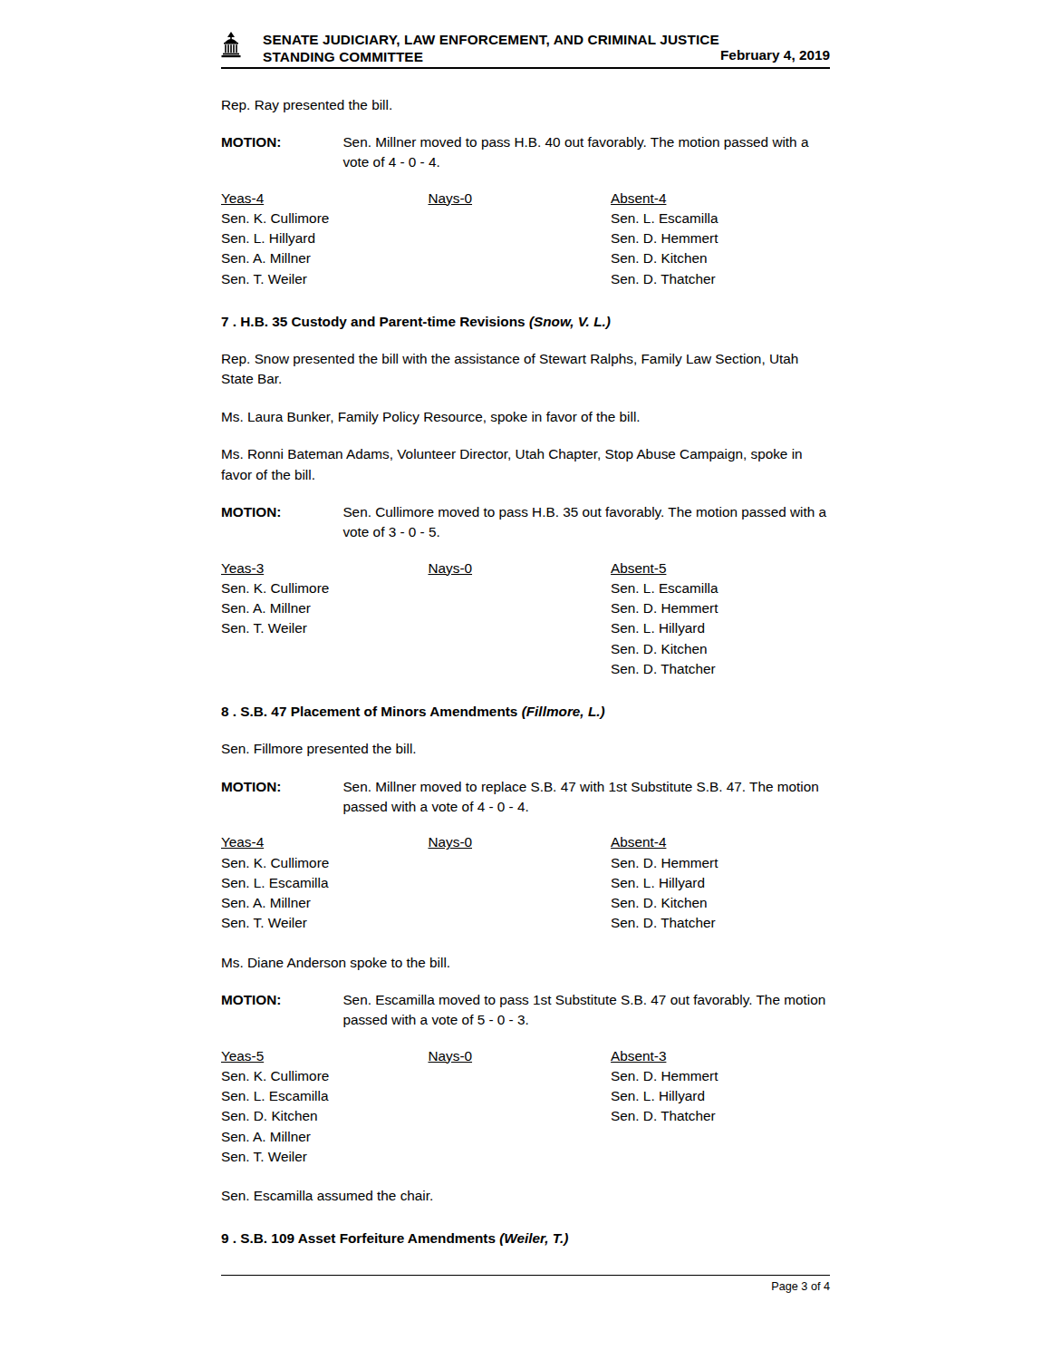SENATE JUDICIARY, LAW ENFORCEMENT, AND CRIMINAL JUSTICE STANDING COMMITTEE
February 4, 2019
Rep. Ray presented the bill.
MOTION:
Sen. Millner moved to pass H.B. 40 out favorably. The motion passed with a vote of 4 - 0 - 4.
| Yeas-4 Sen. K. Cullimore Sen. L. Hillyard Sen. A. Millner Sen. T. Weiler | Nays-0 | Absent-4 Sen. L. Escamilla Sen. D. Hemmert Sen. D. Kitchen Sen. D. Thatcher |
7 . H.B. 35 Custody and Parent-time Revisions (Snow, V. L.)
Rep. Snow presented the bill with the assistance of Stewart Ralphs, Family Law Section, Utah State Bar.
Ms. Laura Bunker, Family Policy Resource, spoke in favor of the bill.
Ms. Ronni Bateman Adams, Volunteer Director, Utah Chapter, Stop Abuse Campaign, spoke in favor of the bill.
MOTION:
Sen. Cullimore moved to pass H.B. 35 out favorably. The motion passed with a vote of 3 - 0 - 5.
| Yeas-3 Sen. K. Cullimore Sen. A. Millner Sen. T. Weiler | Nays-0 | Absent-5 Sen. L. Escamilla Sen. D. Hemmert Sen. L. Hillyard Sen. D. Kitchen Sen. D. Thatcher |
8 . S.B. 47 Placement of Minors Amendments (Fillmore, L.)
Sen. Fillmore presented the bill.
MOTION:
Sen. Millner moved to replace S.B. 47 with 1st Substitute S.B. 47. The motion passed with a vote of 4 - 0 - 4.
| Yeas-4 Sen. K. Cullimore Sen. L. Escamilla Sen. A. Millner Sen. T. Weiler | Nays-0 | Absent-4 Sen. D. Hemmert Sen. L. Hillyard Sen. D. Kitchen Sen. D. Thatcher |
Ms. Diane Anderson spoke to the bill.
MOTION:
Sen. Escamilla moved to pass 1st Substitute S.B. 47 out favorably. The motion passed with a vote of 5 - 0 - 3.
| Yeas-5 Sen. K. Cullimore Sen. L. Escamilla Sen. D. Kitchen Sen. A. Millner Sen. T. Weiler | Nays-0 | Absent-3 Sen. D. Hemmert Sen. L. Hillyard Sen. D. Thatcher |
Sen. Escamilla assumed the chair.
9 . S.B. 109 Asset Forfeiture Amendments (Weiler, T.)
Page 3 of 4